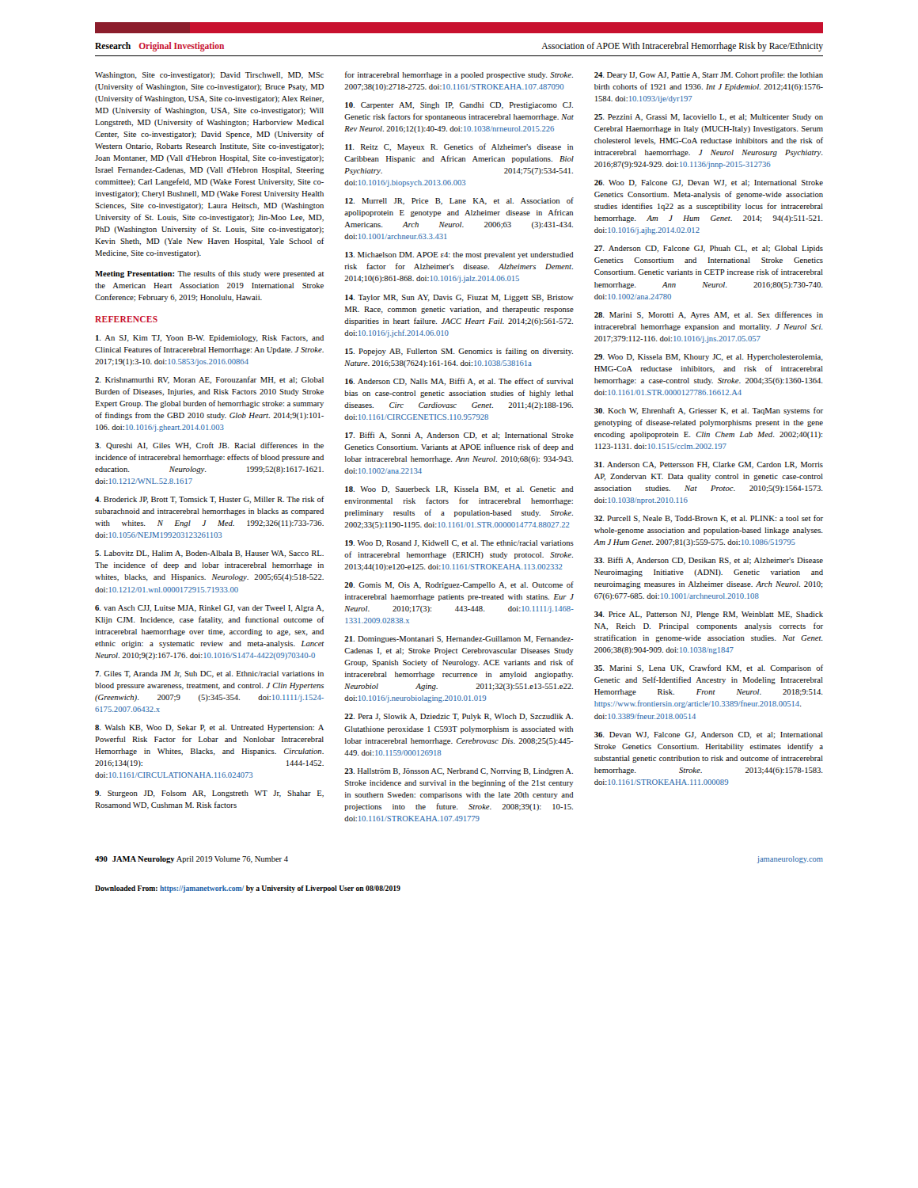Research Original Investigation
Association of APOE With Intracerebral Hemorrhage Risk by Race/Ethnicity
Washington, Site co-investigator); David Tirschwell, MD, MSc (University of Washington, Site co-investigator); Bruce Psaty, MD (University of Washington, USA, Site co-investigator); Alex Reiner, MD (University of Washington, USA, Site co-investigator); Will Longstreth, MD (University of Washington; Harborview Medical Center, Site co-investigator); David Spence, MD (University of Western Ontario, Robarts Research Institute, Site co-investigator); Joan Montaner, MD (Vall d'Hebron Hospital, Site co-investigator); Israel Fernandez-Cadenas, MD (Vall d'Hebron Hospital, Steering committee); Carl Langefeld, MD (Wake Forest University, Site co-investigator); Cheryl Bushnell, MD (Wake Forest University Health Sciences, Site co-investigator); Laura Heitsch, MD (Washington University of St. Louis, Site co-investigator); Jin-Moo Lee, MD, PhD (Washington University of St. Louis, Site co-investigator); Kevin Sheth, MD (Yale New Haven Hospital, Yale School of Medicine, Site co-investigator).
Meeting Presentation: The results of this study were presented at the American Heart Association 2019 International Stroke Conference; February 6, 2019; Honolulu, Hawaii.
REFERENCES
1. An SJ, Kim TJ, Yoon B-W. Epidemiology, Risk Factors, and Clinical Features of Intracerebral Hemorrhage: An Update. J Stroke. 2017;19(1):3-10. doi:10.5853/jos.2016.00864
2. Krishnamurthi RV, Moran AE, Forouzanfar MH, et al; Global Burden of Diseases, Injuries, and Risk Factors 2010 Study Stroke Expert Group. The global burden of hemorrhagic stroke: a summary of findings from the GBD 2010 study. Glob Heart. 2014;9(1):101-106. doi:10.1016/j.gheart.2014.01.003
3. Qureshi AI, Giles WH, Croft JB. Racial differences in the incidence of intracerebral hemorrhage: effects of blood pressure and education. Neurology. 1999;52(8):1617-1621. doi:10.1212/WNL.52.8.1617
4. Broderick JP, Brott T, Tomsick T, Huster G, Miller R. The risk of subarachnoid and intracerebral hemorrhages in blacks as compared with whites. N Engl J Med. 1992;326(11):733-736. doi:10.1056/NEJM199203123261103
5. Labovitz DL, Halim A, Boden-Albala B, Hauser WA, Sacco RL. The incidence of deep and lobar intracerebral hemorrhage in whites, blacks, and Hispanics. Neurology. 2005;65(4):518-522. doi:10.1212/01.wnl.0000172915.71933.00
6. van Asch CJJ, Luitse MJA, Rinkel GJ, van der Tweel I, Algra A, Klijn CJM. Incidence, case fatality, and functional outcome of intracerebral haemorrhage over time, according to age, sex, and ethnic origin: a systematic review and meta-analysis. Lancet Neurol. 2010;9(2):167-176. doi:10.1016/S1474-4422(09)70340-0
7. Giles T, Aranda JM Jr, Suh DC, et al. Ethnic/racial variations in blood pressure awareness, treatment, and control. J Clin Hypertens (Greenwich). 2007;9 (5):345-354. doi:10.1111/j.1524-6175.2007.06432.x
8. Walsh KB, Woo D, Sekar P, et al. Untreated Hypertension: A Powerful Risk Factor for Lobar and Nonlobar Intracerebral Hemorrhage in Whites, Blacks, and Hispanics. Circulation. 2016;134(19): 1444-1452. doi:10.1161/CIRCULATIONAHA.116.024073
9. Sturgeon JD, Folsom AR, Longstreth WT Jr, Shahar E, Rosamond WD, Cushman M. Risk factors
for intracerebral hemorrhage in a pooled prospective study. Stroke. 2007;38(10):2718-2725. doi:10.1161/STROKEAHA.107.487090
10. Carpenter AM, Singh IP, Gandhi CD, Prestigiacomo CJ. Genetic risk factors for spontaneous intracerebral haemorrhage. Nat Rev Neurol. 2016;12(1):40-49. doi:10.1038/nrneurol.2015.226
11. Reitz C, Mayeux R. Genetics of Alzheimer's disease in Caribbean Hispanic and African American populations. Biol Psychiatry. 2014;75(7):534-541. doi:10.1016/j.biopsych.2013.06.003
12. Murrell JR, Price B, Lane KA, et al. Association of apolipoprotein E genotype and Alzheimer disease in African Americans. Arch Neurol. 2006;63 (3):431-434. doi:10.1001/archneur.63.3.431
13. Michaelson DM. APOE ε4: the most prevalent yet understudied risk factor for Alzheimer's disease. Alzheimers Dement. 2014;10(6):861-868. doi:10.1016/j.jalz.2014.06.015
14. Taylor MR, Sun AY, Davis G, Fiuzat M, Liggett SB, Bristow MR. Race, common genetic variation, and therapeutic response disparities in heart failure. JACC Heart Fail. 2014;2(6):561-572. doi:10.1016/j.jchf.2014.06.010
15. Popejoy AB, Fullerton SM. Genomics is failing on diversity. Nature. 2016;538(7624):161-164. doi:10.1038/538161a
16. Anderson CD, Nalls MA, Biffi A, et al. The effect of survival bias on case-control genetic association studies of highly lethal diseases. Circ Cardiovasc Genet. 2011;4(2):188-196. doi:10.1161/CIRCGENETICS.110.957928
17. Biffi A, Sonni A, Anderson CD, et al; International Stroke Genetics Consortium. Variants at APOE influence risk of deep and lobar intracerebral hemorrhage. Ann Neurol. 2010;68(6): 934-943. doi:10.1002/ana.22134
18. Woo D, Sauerbeck LR, Kissela BM, et al. Genetic and environmental risk factors for intracerebral hemorrhage: preliminary results of a population-based study. Stroke. 2002;33(5):1190-1195. doi:10.1161/01.STR.0000014774.88027.22
19. Woo D, Rosand J, Kidwell C, et al. The ethnic/racial variations of intracerebral hemorrhage (ERICH) study protocol. Stroke. 2013;44(10):e120-e125. doi:10.1161/STROKEAHA.113.002332
20. Gomis M, Ois A, Rodríguez-Campello A, et al. Outcome of intracerebral haemorrhage patients pre-treated with statins. Eur J Neurol. 2010;17(3): 443-448. doi:10.1111/j.1468-1331.2009.02838.x
21. Domingues-Montanari S, Hernandez-Guillamon M, Fernandez-Cadenas I, et al; Stroke Project Cerebrovascular Diseases Study Group, Spanish Society of Neurology. ACE variants and risk of intracerebral hemorrhage recurrence in amyloid angiopathy. Neurobiol Aging. 2011;32(3):551.e13-551.e22. doi:10.1016/j.neurobiolaging.2010.01.019
22. Pera J, Slowik A, Dziedzic T, Pulyk R, Wloch D, Szczudlik A. Glutathione peroxidase 1 C593T polymorphism is associated with lobar intracerebral hemorrhage. Cerebrovasc Dis. 2008;25(5):445-449. doi:10.1159/000126918
23. Hallström B, Jönsson AC, Nerbrand C, Norrving B, Lindgren A. Stroke incidence and survival in the beginning of the 21st century in southern Sweden: comparisons with the late 20th century and projections into the future. Stroke. 2008;39(1): 10-15. doi:10.1161/STROKEAHA.107.491779
24. Deary IJ, Gow AJ, Pattie A, Starr JM. Cohort profile: the lothian birth cohorts of 1921 and 1936. Int J Epidemiol. 2012;41(6):1576-1584. doi:10.1093/ije/dyr197
25. Pezzini A, Grassi M, Iacoviello L, et al; Multicenter Study on Cerebral Haemorrhage in Italy (MUCH-Italy) Investigators. Serum cholesterol levels, HMG-CoA reductase inhibitors and the risk of intracerebral haemorrhage. J Neurol Neurosurg Psychiatry. 2016;87(9):924-929. doi:10.1136/jnnp-2015-312736
26. Woo D, Falcone GJ, Devan WJ, et al; International Stroke Genetics Consortium. Meta-analysis of genome-wide association studies identifies 1q22 as a susceptibility locus for intracerebral hemorrhage. Am J Hum Genet. 2014; 94(4):511-521. doi:10.1016/j.ajhg.2014.02.012
27. Anderson CD, Falcone GJ, Phuah CL, et al; Global Lipids Genetics Consortium and International Stroke Genetics Consortium. Genetic variants in CETP increase risk of intracerebral hemorrhage. Ann Neurol. 2016;80(5):730-740. doi:10.1002/ana.24780
28. Marini S, Morotti A, Ayres AM, et al. Sex differences in intracerebral hemorrhage expansion and mortality. J Neurol Sci. 2017;379:112-116. doi:10.1016/j.jns.2017.05.057
29. Woo D, Kissela BM, Khoury JC, et al. Hypercholesterolemia, HMG-CoA reductase inhibitors, and risk of intracerebral hemorrhage: a case-control study. Stroke. 2004;35(6):1360-1364. doi:10.1161/01.STR.0000127786.16612.A4
30. Koch W, Ehrenhaft A, Griesser K, et al. TaqMan systems for genotyping of disease-related polymorphisms present in the gene encoding apolipoprotein E. Clin Chem Lab Med. 2002;40(11): 1123-1131. doi:10.1515/cclm.2002.197
31. Anderson CA, Pettersson FH, Clarke GM, Cardon LR, Morris AP, Zondervan KT. Data quality control in genetic case-control association studies. Nat Protoc. 2010;5(9):1564-1573. doi:10.1038/nprot.2010.116
32. Purcell S, Neale B, Todd-Brown K, et al. PLINK: a tool set for whole-genome association and population-based linkage analyses. Am J Hum Genet. 2007;81(3):559-575. doi:10.1086/519795
33. Biffi A, Anderson CD, Desikan RS, et al; Alzheimer's Disease Neuroimaging Initiative (ADNI). Genetic variation and neuroimaging measures in Alzheimer disease. Arch Neurol. 2010; 67(6):677-685. doi:10.1001/archneurol.2010.108
34. Price AL, Patterson NJ, Plenge RM, Weinblatt ME, Shadick NA, Reich D. Principal components analysis corrects for stratification in genome-wide association studies. Nat Genet. 2006;38(8):904-909. doi:10.1038/ng1847
35. Marini S, Lena UK, Crawford KM, et al. Comparison of Genetic and Self-Identified Ancestry in Modeling Intracerebral Hemorrhage Risk. Front Neurol. 2018;9:514. https://www.frontiersin.org/article/10.3389/fneur.2018.00514. doi:10.3389/fneur.2018.00514
36. Devan WJ, Falcone GJ, Anderson CD, et al; International Stroke Genetics Consortium. Heritability estimates identify a substantial genetic contribution to risk and outcome of intracerebral hemorrhage. Stroke. 2013;44(6):1578-1583. doi:10.1161/STROKEAHA.111.000089
490 JAMA Neurology April 2019 Volume 76, Number 4
jamaneurology.com
Downloaded From: https://jamanetwork.com/ by a University of Liverpool User on 08/08/2019